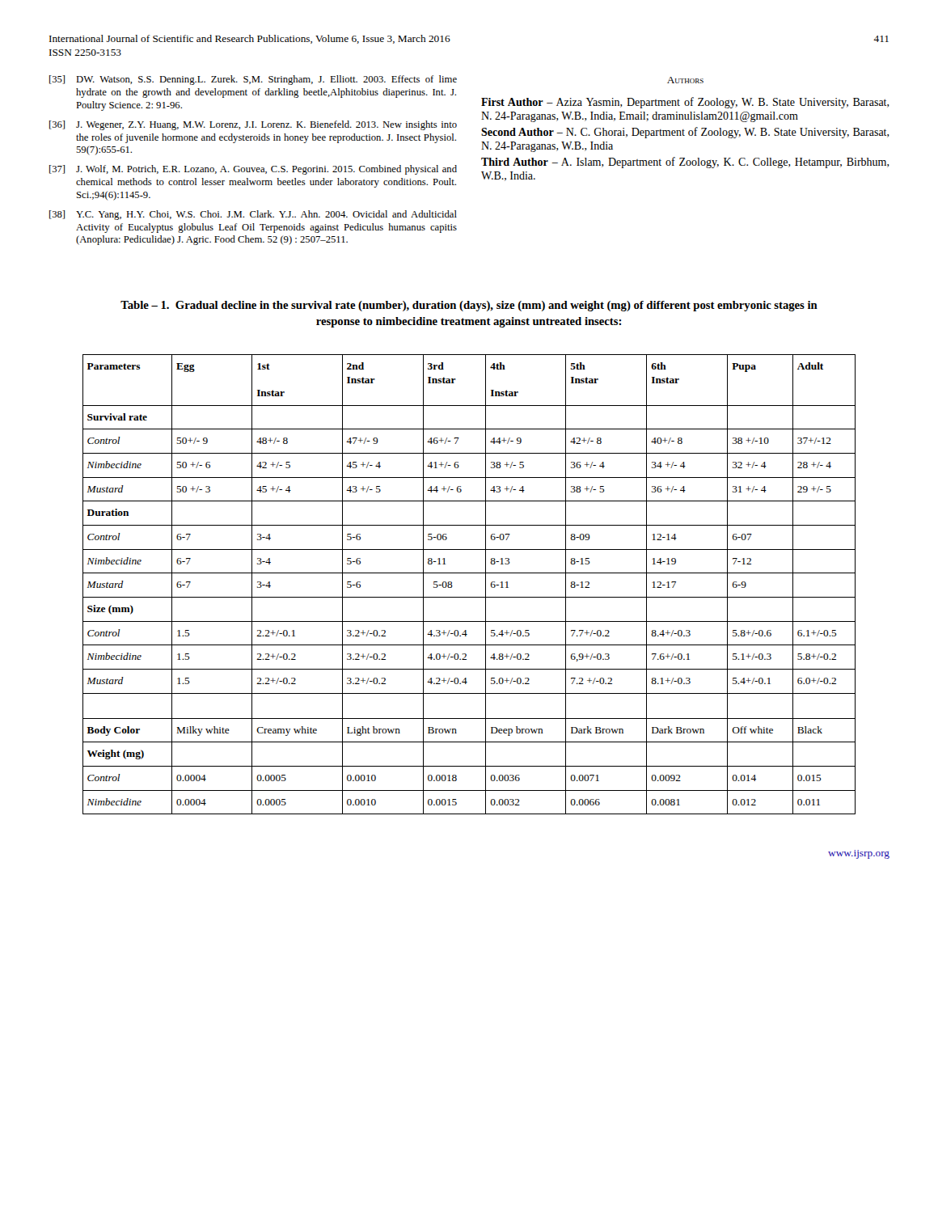International Journal of Scientific and Research Publications, Volume 6, Issue 3, March 2016
ISSN 2250-3153
411
[35] DW. Watson, S.S. Denning.L. Zurek. S,M. Stringham, J. Elliott. 2003. Effects of lime hydrate on the growth and development of darkling beetle,Alphitobius diaperinus. Int. J. Poultry Science. 2: 91-96.
[36] J. Wegener, Z.Y. Huang, M.W. Lorenz, J.I. Lorenz. K. Bienefeld. 2013. New insights into the roles of juvenile hormone and ecdysteroids in honey bee reproduction. J. Insect Physiol. 59(7):655-61.
[37] J. Wolf, M. Potrich, E.R. Lozano, A. Gouvea, C.S. Pegorini. 2015. Combined physical and chemical methods to control lesser mealworm beetles under laboratory conditions. Poult. Sci.;94(6):1145-9.
[38] Y.C. Yang, H.Y. Choi, W.S. Choi. J.M. Clark. Y.J.. Ahn. 2004. Ovicidal and Adulticidal Activity of Eucalyptus globulus Leaf Oil Terpenoids against Pediculus humanus capitis (Anoplura: Pediculidae) J. Agric. Food Chem. 52 (9) : 2507–2511.
Authors
First Author – Aziza Yasmin, Department of Zoology, W. B. State University, Barasat, N. 24-Paraganas, W.B., India, Email; draminulislam2011@gmail.com
Second Author – N. C. Ghorai, Department of Zoology, W. B. State University, Barasat, N. 24-Paraganas, W.B., India
Third Author – A. Islam, Department of Zoology, K. C. College, Hetampur, Birbhum, W.B., India.
Table – 1. Gradual decline in the survival rate (number), duration (days), size (mm) and weight (mg) of different post embryonic stages in response to nimbecidine treatment against untreated insects:
| Parameters | Egg | 1st Instar | 2nd Instar | 3rd Instar | 4th Instar | 5th Instar | 6th Instar | Pupa | Adult |
| --- | --- | --- | --- | --- | --- | --- | --- | --- | --- |
| Survival rate | | | | | | | | | |
| Control | 50+/- 9 | 48+/- 8 | 47+/- 9 | 46+/- 7 | 44+/- 9 | 42+/- 8 | 40+/- 8 | 38 +/-10 | 37+/-12 |
| Nimbecidine | 50 +/- 6 | 42 +/- 5 | 45 +/- 4 | 41+/- 6 | 38 +/- 5 | 36 +/- 4 | 34 +/- 4 | 32 +/- 4 | 28 +/- 4 |
| Mustard | 50 +/- 3 | 45 +/- 4 | 43 +/- 5 | 44 +/- 6 | 43 +/- 4 | 38 +/- 5 | 36 +/- 4 | 31 +/- 4 | 29 +/- 5 |
| Duration | | | | | | | | | |
| Control | 6-7 | 3-4 | 5-6 | 5-06 | 6-07 | 8-09 | 12-14 | 6-07 | |
| Nimbecidine | 6-7 | 3-4 | 5-6 | 8-11 | 8-13 | 8-15 | 14-19 | 7-12 | |
| Mustard | 6-7 | 3-4 | 5-6 | 5-08 | 6-11 | 8-12 | 12-17 | 6-9 | |
| Size (mm) | | | | | | | | | |
| Control | 1.5 | 2.2+/-0.1 | 3.2+/-0.2 | 4.3+/-0.4 | 5.4+/-0.5 | 7.7+/-0.2 | 8.4+/-0.3 | 5.8+/-0.6 | 6.1+/-0.5 |
| Nimbecidine | 1.5 | 2.2+/-0.2 | 3.2+/-0.2 | 4.0+/-0.2 | 4.8+/-0.2 | 6,9+/-0.3 | 7.6+/-0.1 | 5.1+/-0.3 | 5.8+/-0.2 |
| Mustard | 1.5 | 2.2+/-0.2 | 3.2+/-0.2 | 4.2+/-0.4 | 5.0+/-0.2 | 7.2 +/-0.2 | 8.1+/-0.3 | 5.4+/-0.1 | 6.0+/-0.2 |
| Body Color | Milky white | Creamy white | Light brown | Brown | Deep brown | Dark Brown | Dark Brown | Off white | Black |
| Weight (mg) | | | | | | | | | |
| Control | 0.0004 | 0.0005 | 0.0010 | 0.0018 | 0.0036 | 0.0071 | 0.0092 | 0.014 | 0.015 |
| Nimbecidine | 0.0004 | 0.0005 | 0.0010 | 0.0015 | 0.0032 | 0.0066 | 0.0081 | 0.012 | 0.011 |
www.ijsrp.org